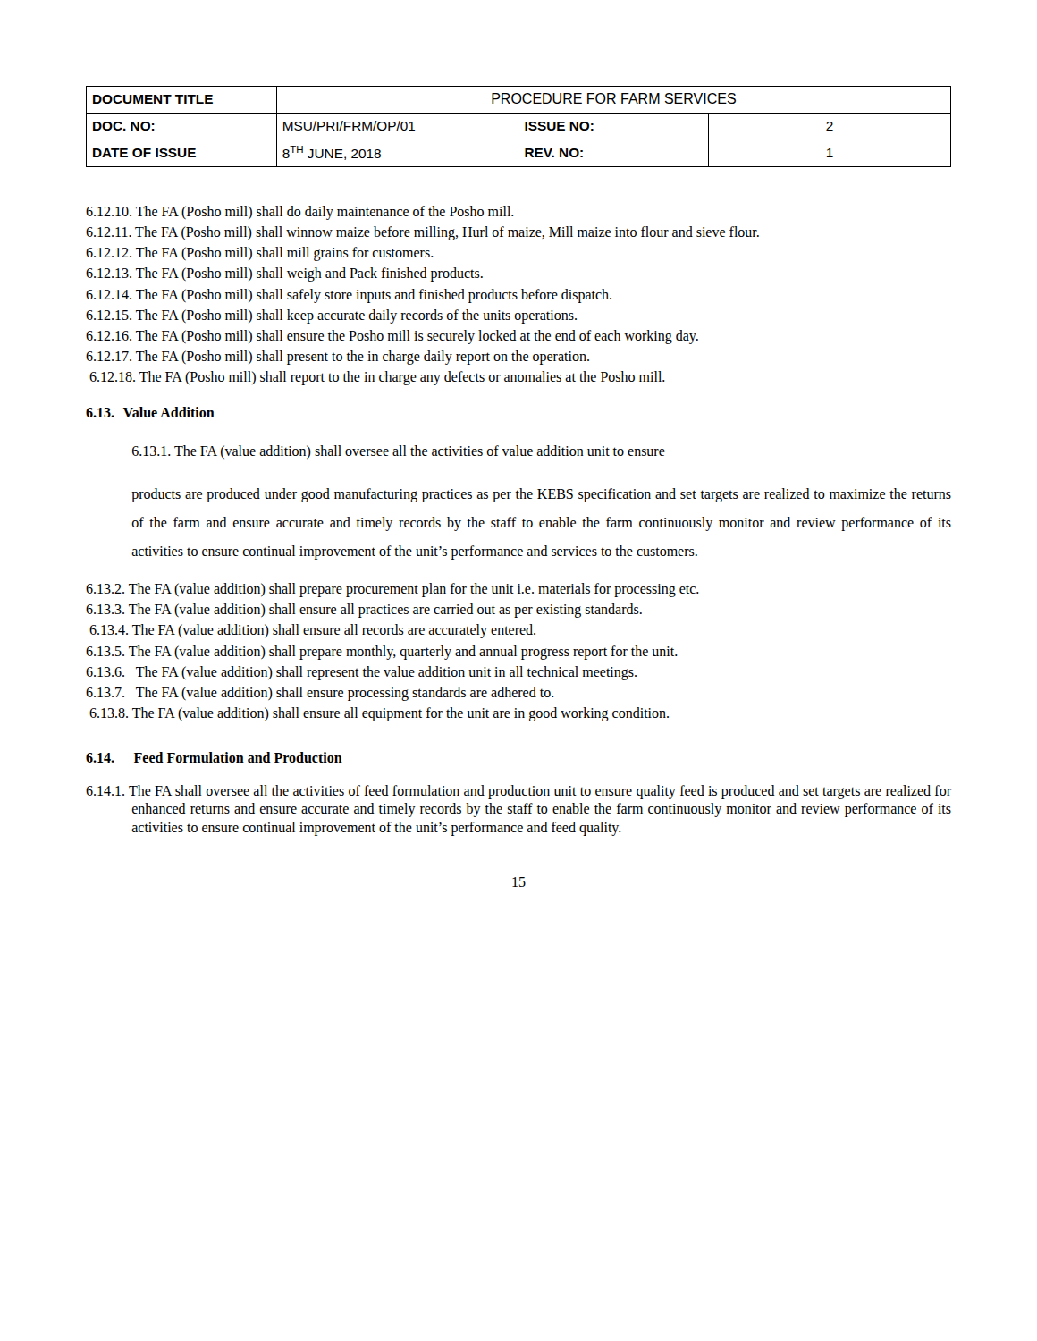| DOCUMENT TITLE | PROCEDURE FOR FARM SERVICES |
| DOC. NO: | MSU/PRI/FRM/OP/01 | ISSUE NO: | 2 |
| DATE OF ISSUE | 8 TH JUNE, 2018 | REV. NO: | 1 |
6.12.10. The FA (Posho mill) shall do daily maintenance of the Posho mill.
6.12.11. The FA (Posho mill) shall winnow maize before milling, Hurl of maize, Mill maize into flour and sieve flour.
6.12.12. The FA (Posho mill) shall mill grains for customers.
6.12.13. The FA (Posho mill) shall weigh and Pack finished products.
6.12.14. The FA (Posho mill) shall safely store inputs and finished products before dispatch.
6.12.15. The FA (Posho mill) shall keep accurate daily records of the units operations.
6.12.16. The FA (Posho mill) shall ensure the Posho mill is securely locked at the end of each working day.
6.12.17. The FA (Posho mill) shall present to the in charge daily report on the operation.
6.12.18. The FA (Posho mill) shall report to the in charge any defects or anomalies at the Posho mill.
6.13. Value Addition
6.13.1. The FA (value addition) shall oversee all the activities of value addition unit to ensure
products are produced under good manufacturing practices as per the KEBS specification and set targets are realized to maximize the returns of the farm and ensure accurate and timely records by the staff to enable the farm continuously monitor and review performance of its activities to ensure continual improvement of the unit’s performance and services to the customers.
6.13.2. The FA (value addition) shall prepare procurement plan for the unit i.e. materials for processing etc.
6.13.3. The FA (value addition) shall ensure all practices are carried out as per existing standards.
6.13.4. The FA (value addition) shall ensure all records are accurately entered.
6.13.5. The FA (value addition) shall prepare monthly, quarterly and annual progress report for the unit.
6.13.6. The FA (value addition) shall represent the value addition unit in all technical meetings.
6.13.7. The FA (value addition) shall ensure processing standards are adhered to.
6.13.8. The FA (value addition) shall ensure all equipment for the unit are in good working condition.
6.14. Feed Formulation and Production
6.14.1. The FA shall oversee all the activities of feed formulation and production unit to ensure quality feed is produced and set targets are realized for enhanced returns and ensure accurate and timely records by the staff to enable the farm continuously monitor and review performance of its activities to ensure continual improvement of the unit’s performance and feed quality.
15